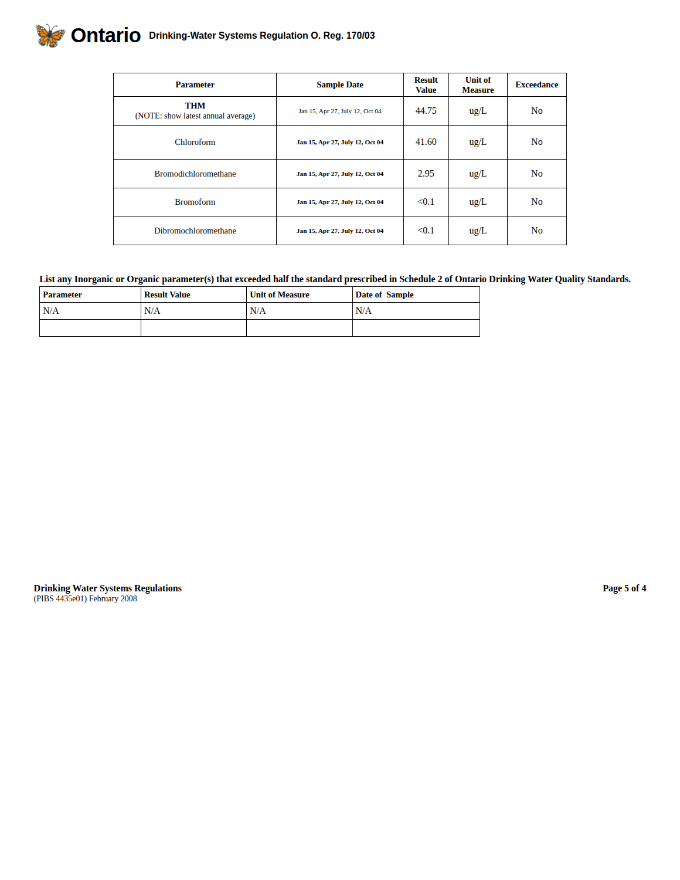🦋 Ontario
Drinking-Water Systems Regulation O. Reg. 170/03
| Parameter | Sample Date | Result Value | Unit of Measure | Exceedance |
| --- | --- | --- | --- | --- |
| THM (NOTE: show latest annual average) | Jan 15, Apr 27, July 12, Oct 04 | 44.75 | ug/L | No |
| Chloroform | Jan 15, Apr 27, July 12, Oct 04 | 41.60 | ug/L | No |
| Bromodichloromethane | Jan 15, Apr 27, July 12, Oct 04 | 2.95 | ug/L | No |
| Bromoform | Jan 15, Apr 27, July 12, Oct 04 | <0.1 | ug/L | No |
| Dibromochloromethane | Jan 15, Apr 27, July 12, Oct 04 | <0.1 | ug/L | No |
List any Inorganic or Organic parameter(s) that exceeded half the standard prescribed in Schedule 2 of Ontario Drinking Water Quality Standards.
| Parameter | Result Value | Unit of Measure | Date of Sample |
| --- | --- | --- | --- |
| N/A | N/A | N/A | N/A |
Drinking Water Systems Regulations Page 5 of 4
(PIBS 4435e01) February 2008